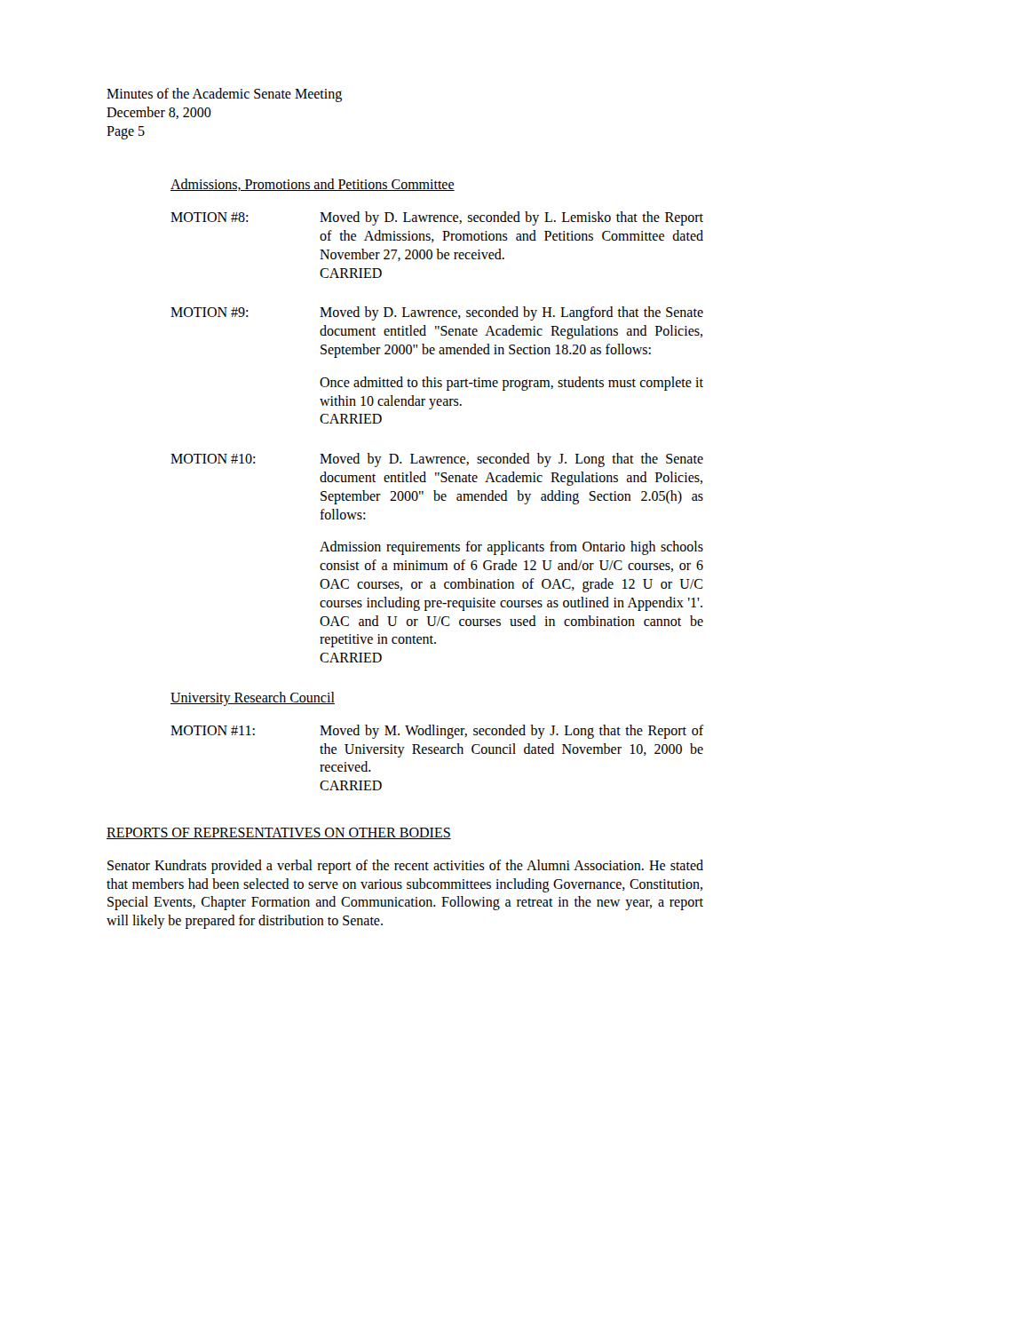Minutes of the Academic Senate Meeting
December 8, 2000
Page 5
Admissions, Promotions and Petitions Committee
MOTION #8:
Moved by D. Lawrence, seconded by L. Lemisko that the Report of the Admissions, Promotions and Petitions Committee dated November 27, 2000 be received.
CARRIED
MOTION #9:
Moved by D. Lawrence, seconded by H. Langford that the Senate document entitled "Senate Academic Regulations and Policies, September 2000" be amended in Section 18.20 as follows:
Once admitted to this part-time program, students must complete it within 10 calendar years.
CARRIED
MOTION #10:
Moved by D. Lawrence, seconded by J. Long that the Senate document entitled "Senate Academic Regulations and Policies, September 2000" be amended by adding Section 2.05(h) as follows:
Admission requirements for applicants from Ontario high schools consist of a minimum of 6 Grade 12 U and/or U/C courses, or 6 OAC courses, or a combination of OAC, grade 12 U or U/C courses including pre-requisite courses as outlined in Appendix '1'. OAC and U or U/C courses used in combination cannot be repetitive in content.
CARRIED
University Research Council
MOTION #11:
Moved by M. Wodlinger, seconded by J. Long that the Report of the University Research Council dated November 10, 2000 be received.
CARRIED
REPORTS OF REPRESENTATIVES ON OTHER BODIES
Senator Kundrats provided a verbal report of the recent activities of the Alumni Association. He stated that members had been selected to serve on various subcommittees including Governance, Constitution, Special Events, Chapter Formation and Communication. Following a retreat in the new year, a report will likely be prepared for distribution to Senate.